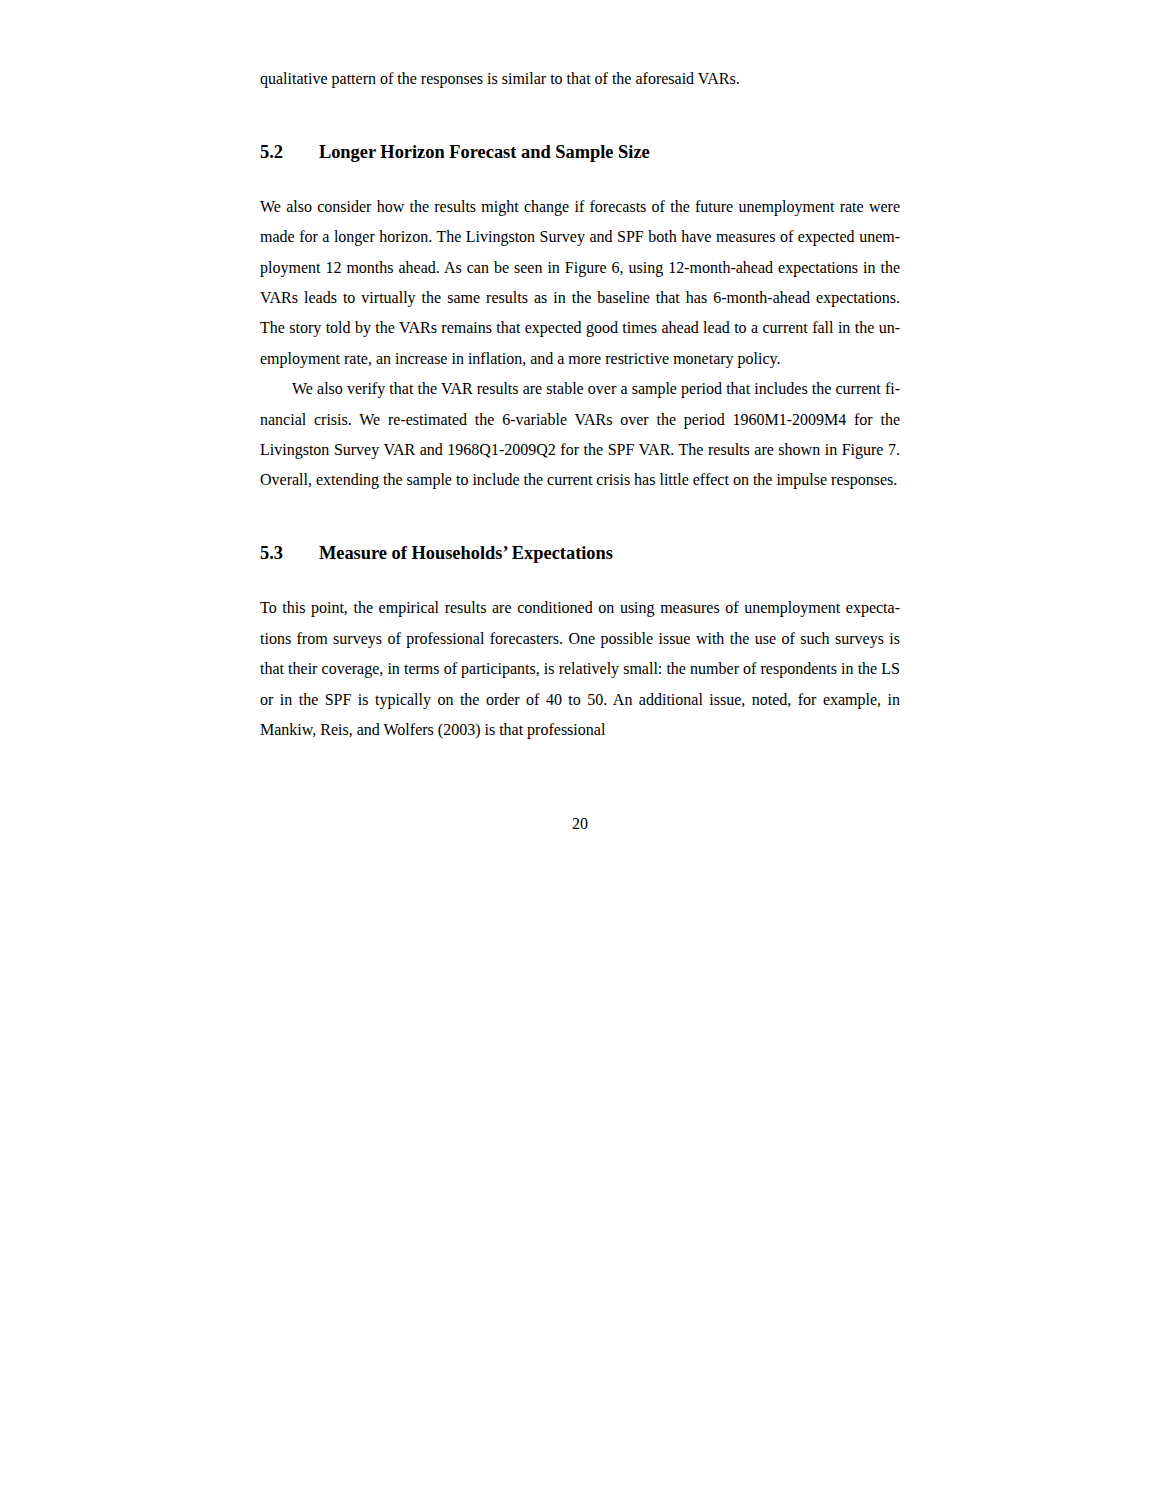qualitative pattern of the responses is similar to that of the aforesaid VARs.
5.2 Longer Horizon Forecast and Sample Size
We also consider how the results might change if forecasts of the future unemployment rate were made for a longer horizon. The Livingston Survey and SPF both have measures of expected unemployment 12 months ahead. As can be seen in Figure 6, using 12-month-ahead expectations in the VARs leads to virtually the same results as in the baseline that has 6-month-ahead expectations. The story told by the VARs remains that expected good times ahead lead to a current fall in the unemployment rate, an increase in inflation, and a more restrictive monetary policy.
We also verify that the VAR results are stable over a sample period that includes the current financial crisis. We re-estimated the 6-variable VARs over the period 1960M1-2009M4 for the Livingston Survey VAR and 1968Q1-2009Q2 for the SPF VAR. The results are shown in Figure 7. Overall, extending the sample to include the current crisis has little effect on the impulse responses.
5.3 Measure of Households’ Expectations
To this point, the empirical results are conditioned on using measures of unemployment expectations from surveys of professional forecasters. One possible issue with the use of such surveys is that their coverage, in terms of participants, is relatively small: the number of respondents in the LS or in the SPF is typically on the order of 40 to 50. An additional issue, noted, for example, in Mankiw, Reis, and Wolfers (2003) is that professional
20